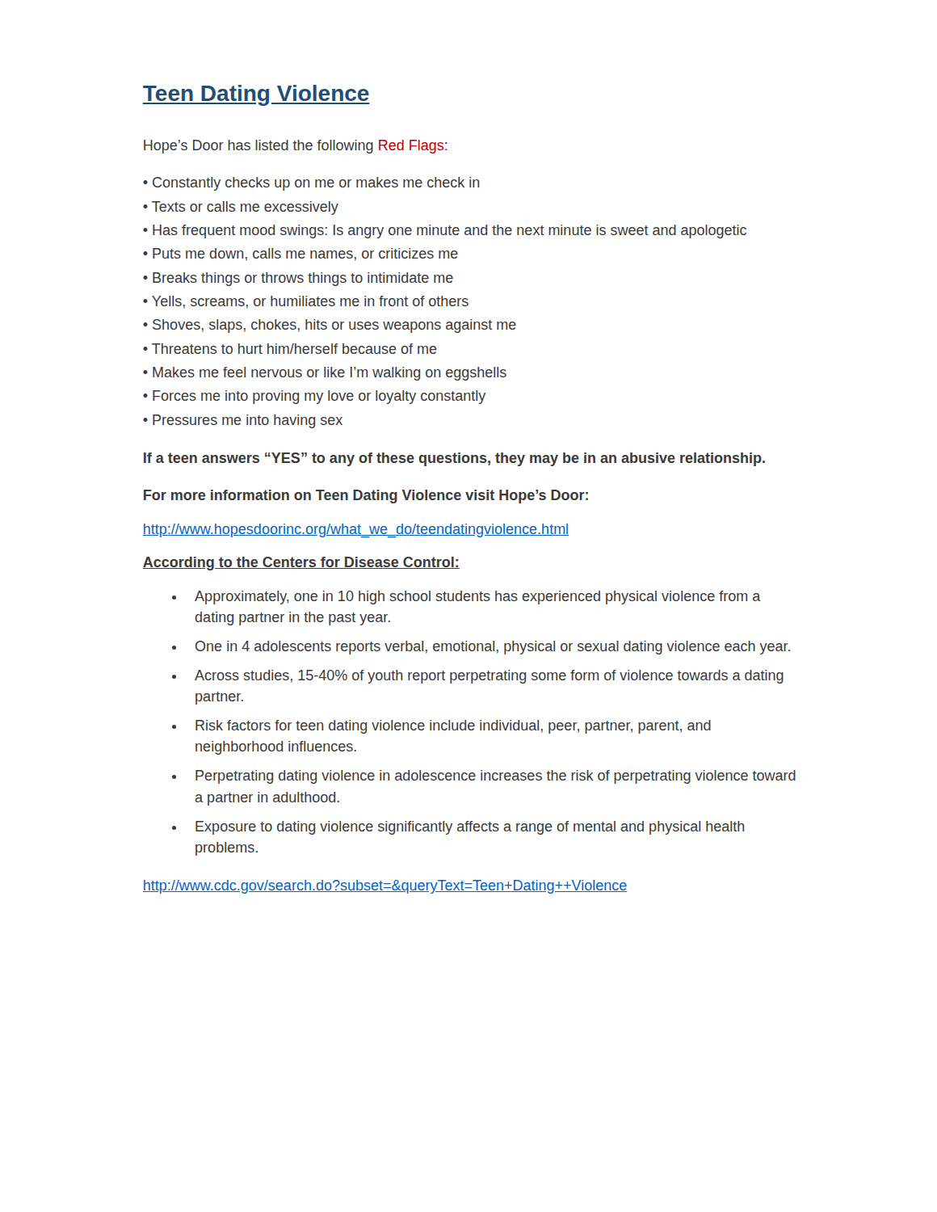Teen Dating Violence
Hope’s Door has listed the following Red Flags:
• Constantly checks up on me or makes me check in
• Texts or calls me excessively
• Has frequent mood swings: Is angry one minute and the next minute is sweet and apologetic
• Puts me down, calls me names, or criticizes me
• Breaks things or throws things to intimidate me
• Yells, screams, or humiliates me in front of others
• Shoves, slaps, chokes, hits or uses weapons against me
• Threatens to hurt him/herself because of me
• Makes me feel nervous or like I’m walking on eggshells
• Forces me into proving my love or loyalty constantly
• Pressures me into having sex
If a teen answers “YES” to any of these questions, they may be in an abusive relationship.
For more information on Teen Dating Violence visit Hope’s Door:
http://www.hopesdoorinc.org/what_we_do/teendatingviolence.html
According to the Centers for Disease Control:
Approximately, one in 10 high school students has experienced physical violence from a dating partner in the past year.
One in 4 adolescents reports verbal, emotional, physical or sexual dating violence each year.
Across studies, 15-40% of youth report perpetrating some form of violence towards a dating partner.
Risk factors for teen dating violence include individual, peer, partner, parent, and neighborhood influences.
Perpetrating dating violence in adolescence increases the risk of perpetrating violence toward a partner in adulthood.
Exposure to dating violence significantly affects a range of mental and physical health problems.
http://www.cdc.gov/search.do?subset=&queryText=Teen+Dating++Violence